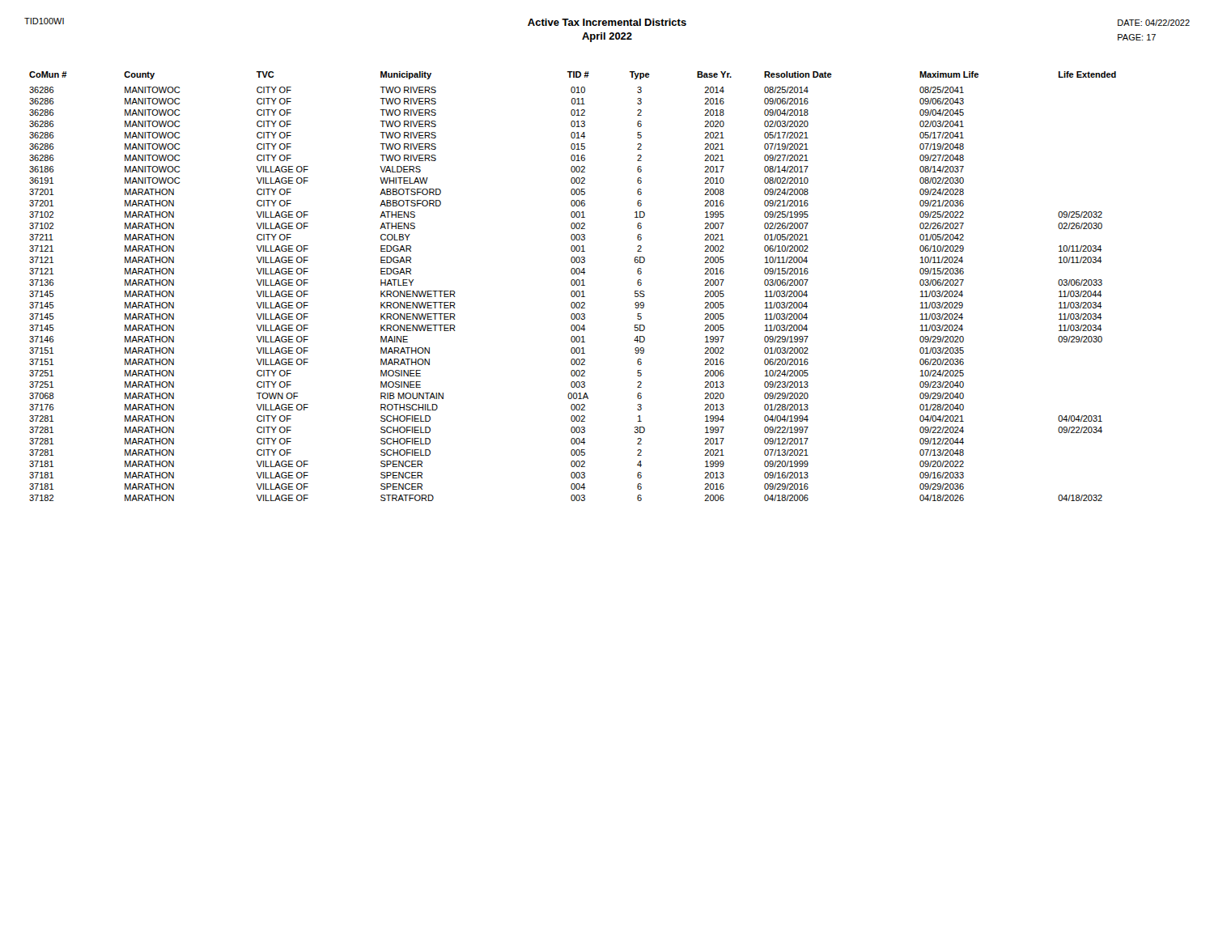TID100WI
Active Tax Incremental Districts
April 2022
DATE: 04/22/2022
PAGE: 17
| CoMun # | County | TVC | Municipality | TID # | Type | Base Yr. | Resolution Date | Maximum Life | Life Extended |
| --- | --- | --- | --- | --- | --- | --- | --- | --- | --- |
| 36286 | MANITOWOC | CITY OF | TWO RIVERS | 010 | 3 | 2014 | 08/25/2014 | 08/25/2041 | |
| 36286 | MANITOWOC | CITY OF | TWO RIVERS | 011 | 3 | 2016 | 09/06/2016 | 09/06/2043 | |
| 36286 | MANITOWOC | CITY OF | TWO RIVERS | 012 | 2 | 2018 | 09/04/2018 | 09/04/2045 | |
| 36286 | MANITOWOC | CITY OF | TWO RIVERS | 013 | 6 | 2020 | 02/03/2020 | 02/03/2041 | |
| 36286 | MANITOWOC | CITY OF | TWO RIVERS | 014 | 5 | 2021 | 05/17/2021 | 05/17/2041 | |
| 36286 | MANITOWOC | CITY OF | TWO RIVERS | 015 | 2 | 2021 | 07/19/2021 | 07/19/2048 | |
| 36286 | MANITOWOC | CITY OF | TWO RIVERS | 016 | 2 | 2021 | 09/27/2021 | 09/27/2048 | |
| 36186 | MANITOWOC | VILLAGE OF | VALDERS | 002 | 6 | 2017 | 08/14/2017 | 08/14/2037 | |
| 36191 | MANITOWOC | VILLAGE OF | WHITELAW | 002 | 6 | 2010 | 08/02/2010 | 08/02/2030 | |
| 37201 | MARATHON | CITY OF | ABBOTSFORD | 005 | 6 | 2008 | 09/24/2008 | 09/24/2028 | |
| 37201 | MARATHON | CITY OF | ABBOTSFORD | 006 | 6 | 2016 | 09/21/2016 | 09/21/2036 | |
| 37102 | MARATHON | VILLAGE OF | ATHENS | 001 | 1D | 1995 | 09/25/1995 | 09/25/2022 | 09/25/2032 |
| 37102 | MARATHON | VILLAGE OF | ATHENS | 002 | 6 | 2007 | 02/26/2007 | 02/26/2027 | 02/26/2030 |
| 37211 | MARATHON | CITY OF | COLBY | 003 | 6 | 2021 | 01/05/2021 | 01/05/2042 | |
| 37121 | MARATHON | VILLAGE OF | EDGAR | 001 | 2 | 2002 | 06/10/2002 | 06/10/2029 | 10/11/2034 |
| 37121 | MARATHON | VILLAGE OF | EDGAR | 003 | 6D | 2005 | 10/11/2004 | 10/11/2024 | 10/11/2034 |
| 37121 | MARATHON | VILLAGE OF | EDGAR | 004 | 6 | 2016 | 09/15/2016 | 09/15/2036 | |
| 37136 | MARATHON | VILLAGE OF | HATLEY | 001 | 6 | 2007 | 03/06/2007 | 03/06/2027 | 03/06/2033 |
| 37145 | MARATHON | VILLAGE OF | KRONENWETTER | 001 | 5S | 2005 | 11/03/2004 | 11/03/2024 | 11/03/2044 |
| 37145 | MARATHON | VILLAGE OF | KRONENWETTER | 002 | 99 | 2005 | 11/03/2004 | 11/03/2029 | 11/03/2034 |
| 37145 | MARATHON | VILLAGE OF | KRONENWETTER | 003 | 5 | 2005 | 11/03/2004 | 11/03/2024 | 11/03/2034 |
| 37145 | MARATHON | VILLAGE OF | KRONENWETTER | 004 | 5D | 2005 | 11/03/2004 | 11/03/2024 | 11/03/2034 |
| 37146 | MARATHON | VILLAGE OF | MAINE | 001 | 4D | 1997 | 09/29/1997 | 09/29/2020 | 09/29/2030 |
| 37151 | MARATHON | VILLAGE OF | MARATHON | 001 | 99 | 2002 | 01/03/2002 | 01/03/2035 | |
| 37151 | MARATHON | VILLAGE OF | MARATHON | 002 | 6 | 2016 | 06/20/2016 | 06/20/2036 | |
| 37251 | MARATHON | CITY OF | MOSINEE | 002 | 5 | 2006 | 10/24/2005 | 10/24/2025 | |
| 37251 | MARATHON | CITY OF | MOSINEE | 003 | 2 | 2013 | 09/23/2013 | 09/23/2040 | |
| 37068 | MARATHON | TOWN OF | RIB MOUNTAIN | 001A | 6 | 2020 | 09/29/2020 | 09/29/2040 | |
| 37176 | MARATHON | VILLAGE OF | ROTHSCHILD | 002 | 3 | 2013 | 01/28/2013 | 01/28/2040 | |
| 37281 | MARATHON | CITY OF | SCHOFIELD | 002 | 1 | 1994 | 04/04/1994 | 04/04/2021 | 04/04/2031 |
| 37281 | MARATHON | CITY OF | SCHOFIELD | 003 | 3D | 1997 | 09/22/1997 | 09/22/2024 | 09/22/2034 |
| 37281 | MARATHON | CITY OF | SCHOFIELD | 004 | 2 | 2017 | 09/12/2017 | 09/12/2044 | |
| 37281 | MARATHON | CITY OF | SCHOFIELD | 005 | 2 | 2021 | 07/13/2021 | 07/13/2048 | |
| 37181 | MARATHON | VILLAGE OF | SPENCER | 002 | 4 | 1999 | 09/20/1999 | 09/20/2022 | |
| 37181 | MARATHON | VILLAGE OF | SPENCER | 003 | 6 | 2013 | 09/16/2013 | 09/16/2033 | |
| 37181 | MARATHON | VILLAGE OF | SPENCER | 004 | 6 | 2016 | 09/29/2016 | 09/29/2036 | |
| 37182 | MARATHON | VILLAGE OF | STRATFORD | 003 | 6 | 2006 | 04/18/2006 | 04/18/2026 | 04/18/2032 |